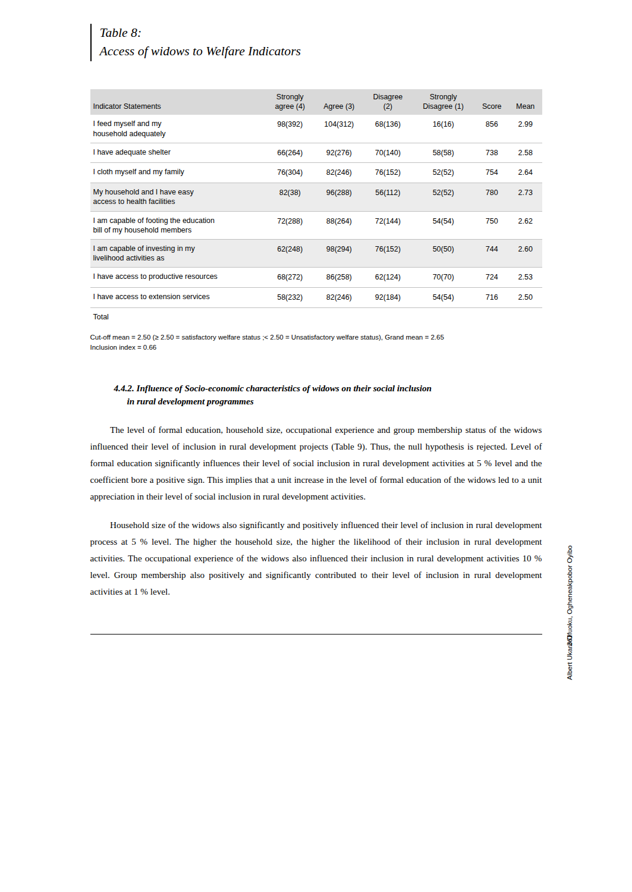Table 8: Access of widows to Welfare Indicators
| Indicator Statements | Strongly agree (4) | Agree (3) | Disagree (2) | Strongly Disagree (1) | Score | Mean |
| --- | --- | --- | --- | --- | --- | --- |
| I feed myself and my household adequately | 98(392) | 104(312) | 68(136) | 16(16) | 856 | 2.99 |
| I have adequate shelter | 66(264) | 92(276) | 70(140) | 58(58) | 738 | 2.58 |
| I cloth myself and my family | 76(304) | 82(246) | 76(152) | 52(52) | 754 | 2.64 |
| My household and I have easy access to health facilities | 82(38) | 96(288) | 56(112) | 52(52) | 780 | 2.73 |
| I am capable of footing the education bill of my household members | 72(288) | 88(264) | 72(144) | 54(54) | 750 | 2.62 |
| I am capable of investing in my livelihood activities as | 62(248) | 98(294) | 76(152) | 50(50) | 744 | 2.60 |
| I have access to productive resources | 68(272) | 86(258) | 62(124) | 70(70) | 724 | 2.53 |
| I have access to extension services | 58(232) | 82(246) | 92(184) | 54(54) | 716 | 2.50 |
| Total | | | | | | |
Cut-off mean = 2.50 (≥ 2.50 = satisfactory welfare status ;< 2.50 = Unsatisfactory welfare status), Grand mean = 2.65
Inclusion index = 0.66
4.4.2. Influence of Socio-economic characteristics of widows on their social inclusion in rural development programmes
The level of formal education, household size, occupational experience and group membership status of the widows influenced their level of inclusion in rural development projects (Table 9). Thus, the null hypothesis is rejected. Level of formal education significantly influences their level of social inclusion in rural development activities at 5 % level and the coefficient bore a positive sign. This implies that a unit increase in the level of formal education of the widows led to a unit appreciation in their level of social inclusion in rural development activities.
Household size of the widows also significantly and positively influenced their level of inclusion in rural development process at 5 % level. The higher the household size, the higher the likelihood of their inclusion in rural development activities. The occupational experience of the widows also influenced their inclusion in rural development activities 10 % level. Group membership also positively and significantly contributed to their level of inclusion in rural development activities at 1 % level.
Albert Ukaro Ofuoku, Ogheneakpobor Oyibo
261